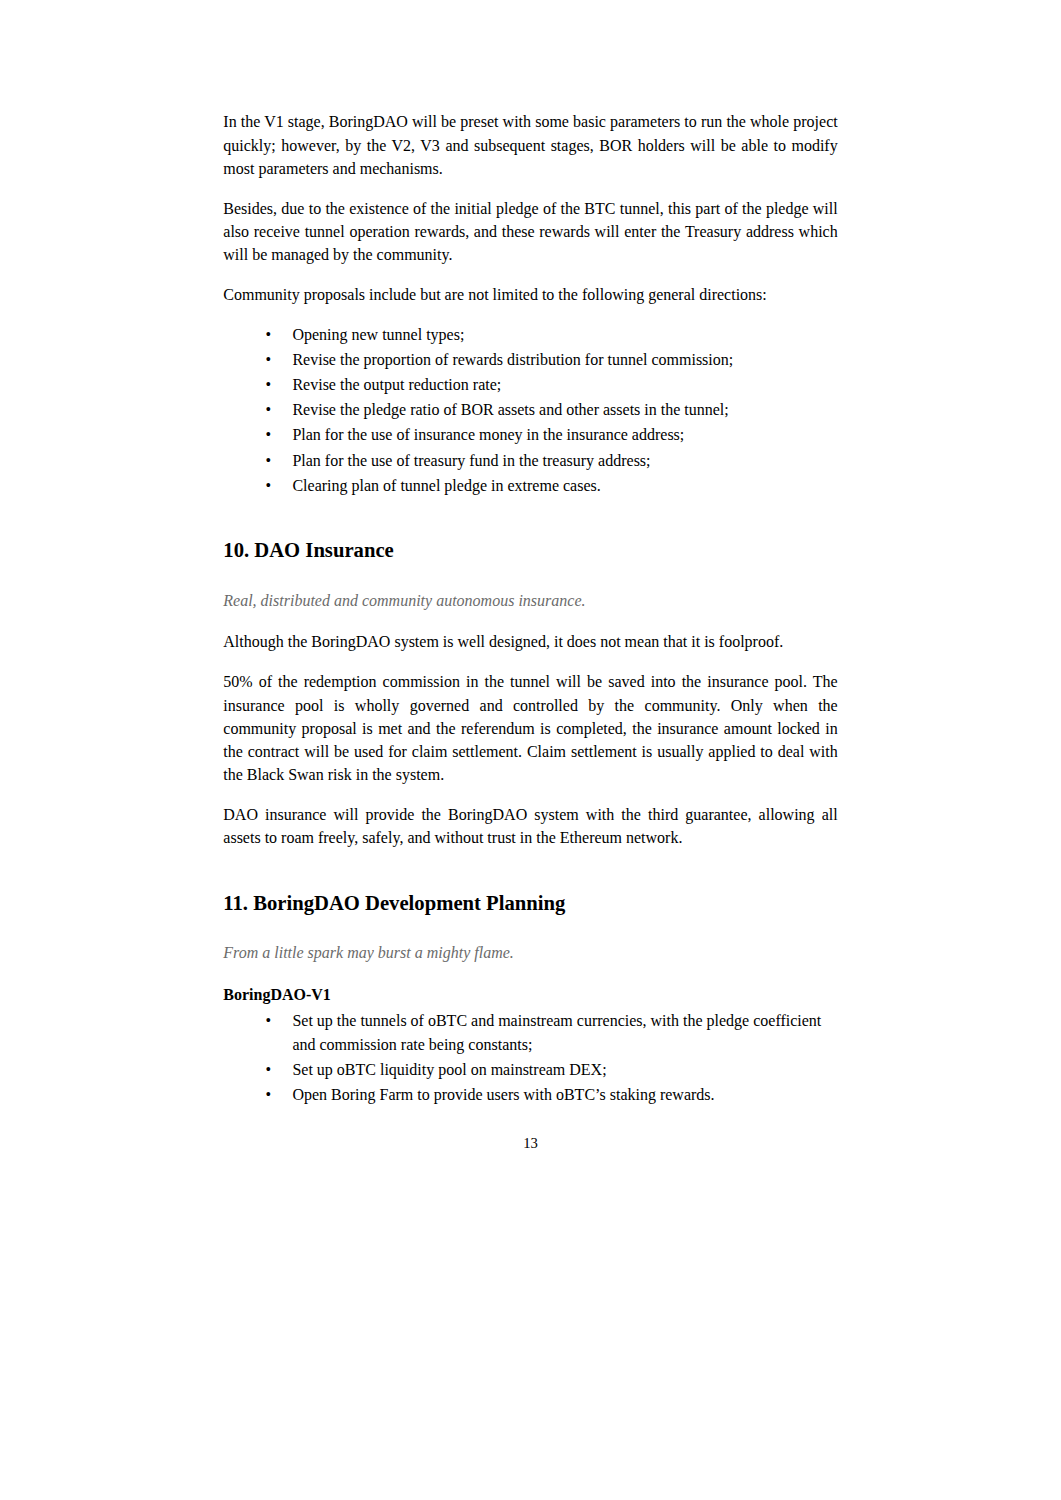In the V1 stage, BoringDAO will be preset with some basic parameters to run the whole project quickly; however, by the V2, V3 and subsequent stages, BOR holders will be able to modify most parameters and mechanisms.
Besides, due to the existence of the initial pledge of the BTC tunnel, this part of the pledge will also receive tunnel operation rewards, and these rewards will enter the Treasury address which will be managed by the community.
Community proposals include but are not limited to the following general directions:
Opening new tunnel types;
Revise the proportion of rewards distribution for tunnel commission;
Revise the output reduction rate;
Revise the pledge ratio of BOR assets and other assets in the tunnel;
Plan for the use of insurance money in the insurance address;
Plan for the use of treasury fund in the treasury address;
Clearing plan of tunnel pledge in extreme cases.
10. DAO Insurance
Real, distributed and community autonomous insurance.
Although the BoringDAO system is well designed, it does not mean that it is foolproof.
50% of the redemption commission in the tunnel will be saved into the insurance pool. The insurance pool is wholly governed and controlled by the community. Only when the community proposal is met and the referendum is completed, the insurance amount locked in the contract will be used for claim settlement. Claim settlement is usually applied to deal with the Black Swan risk in the system.
DAO insurance will provide the BoringDAO system with the third guarantee, allowing all assets to roam freely, safely, and without trust in the Ethereum network.
11. BoringDAO Development Planning
From a little spark may burst a mighty flame.
BoringDAO-V1
Set up the tunnels of oBTC and mainstream currencies, with the pledge coefficient and commission rate being constants;
Set up oBTC liquidity pool on mainstream DEX;
Open Boring Farm to provide users with oBTC’s staking rewards.
13